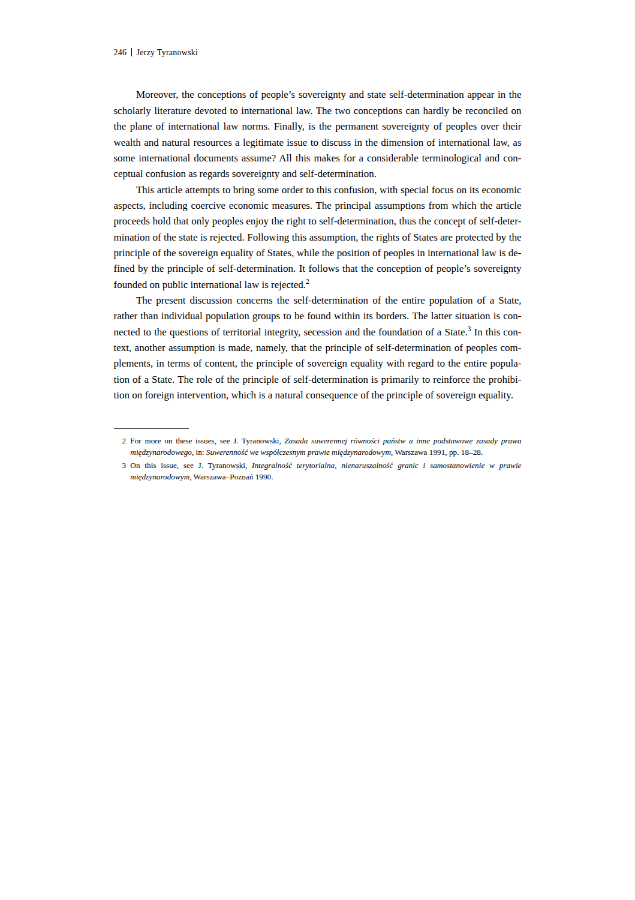246 Jerzy Tyranowski
Moreover, the conceptions of people’s sovereignty and state self-determination appear in the scholarly literature devoted to international law. The two conceptions can hardly be reconciled on the plane of international law norms. Finally, is the permanent sovereignty of peoples over their wealth and natural resources a legitimate issue to discuss in the dimension of international law, as some international documents assume? All this makes for a considerable terminological and conceptual confusion as regards sovereignty and self-determination.
This article attempts to bring some order to this confusion, with special focus on its economic aspects, including coercive economic measures. The principal assumptions from which the article proceeds hold that only peoples enjoy the right to self-determination, thus the concept of self-determination of the state is rejected. Following this assumption, the rights of States are protected by the principle of the sovereign equality of States, while the position of peoples in international law is defined by the principle of self-determination. It follows that the conception of people’s sovereignty founded on public international law is rejected.2
The present discussion concerns the self-determination of the entire population of a State, rather than individual population groups to be found within its borders. The latter situation is connected to the questions of territorial integrity, secession and the foundation of a State.3 In this context, another assumption is made, namely, that the principle of self-determination of peoples complements, in terms of content, the principle of sovereign equality with regard to the entire population of a State. The role of the principle of self-determination is primarily to reinforce the prohibition on foreign intervention, which is a natural consequence of the principle of sovereign equality.
2
For more on these issues, see J. Tyranowski, Zasada suwerennej równości państw a inne podstawowe zasady prawa międzynarodowego, in: Suwerenność we współczesnym prawie międzynarodowym, Warszawa 1991, pp. 18–28.
3
On this issue, see J. Tyranowski, Integralność terytorialna, nienaruszalność granic i samostanowienie w prawie międzynarodowym, Warszawa–Poznań 1990.